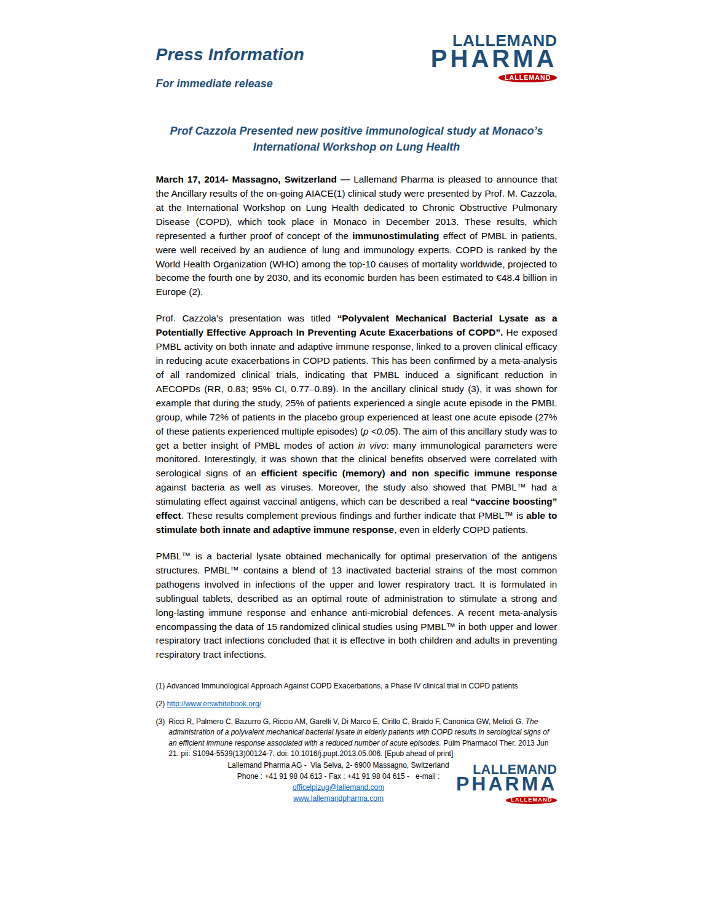Press Information
For immediate release
LALLEMAND
PHARMA
LALLEMAND
Prof Cazzola Presented new positive immunological study at Monaco’s International Workshop on Lung Health
March 17, 2014- Massagno, Switzerland — Lallemand Pharma is pleased to announce that the Ancillary results of the on-going AIACE(1) clinical study were presented by Prof. M. Cazzola, at the International Workshop on Lung Health dedicated to Chronic Obstructive Pulmonary Disease (COPD), which took place in Monaco in December 2013. These results, which represented a further proof of concept of the immunostimulating effect of PMBL in patients, were well received by an audience of lung and immunology experts. COPD is ranked by the World Health Organization (WHO) among the top-10 causes of mortality worldwide, projected to become the fourth one by 2030, and its economic burden has been estimated to €48.4 billion in Europe (2).
Prof. Cazzola’s presentation was titled “Polyvalent Mechanical Bacterial Lysate as a Potentially Effective Approach In Preventing Acute Exacerbations of COPD”. He exposed PMBL activity on both innate and adaptive immune response, linked to a proven clinical efficacy in reducing acute exacerbations in COPD patients. This has been confirmed by a meta-analysis of all randomized clinical trials, indicating that PMBL induced a significant reduction in AECOPDs (RR, 0.83; 95% CI, 0.77–0.89). In the ancillary clinical study (3), it was shown for example that during the study, 25% of patients experienced a single acute episode in the PMBL group, while 72% of patients in the placebo group experienced at least one acute episode (27% of these patients experienced multiple episodes) (p <0.05). The aim of this ancillary study was to get a better insight of PMBL modes of action in vivo: many immunological parameters were monitored. Interestingly, it was shown that the clinical benefits observed were correlated with serological signs of an efficient specific (memory) and non specific immune response against bacteria as well as viruses. Moreover, the study also showed that PMBL™ had a stimulating effect against vaccinal antigens, which can be described a real “vaccine boosting” effect. These results complement previous findings and further indicate that PMBL™ is able to stimulate both innate and adaptive immune response, even in elderly COPD patients.
PMBL™ is a bacterial lysate obtained mechanically for optimal preservation of the antigens structures. PMBL™ contains a blend of 13 inactivated bacterial strains of the most common pathogens involved in infections of the upper and lower respiratory tract. It is formulated in sublingual tablets, described as an optimal route of administration to stimulate a strong and long-lasting immune response and enhance anti-microbial defences. A recent meta-analysis encompassing the data of 15 randomized clinical studies using PMBL™ in both upper and lower respiratory tract infections concluded that it is effective in both children and adults in preventing respiratory tract infections.
(1) Advanced Immunological Approach Against COPD Exacerbations, a Phase IV clinical trial in COPD patients
(2) http://www.erswhitebook.org/
(3) Ricci R, Palmero C, Bazurro G, Riccio AM, Garelli V, Di Marco E, Cirillo C, Braido F, Canonica GW, Melioli G. The administration of a polyvalent mechanical bacterial lysate in elderly patients with COPD results in serological signs of an efficient immune response associated with a reduced number of acute episodes. Pulm Pharmacol Ther. 2013 Jun 21. pii: S1094-5539(13)00124-7. doi: 10.1016/j.pupt.2013.05.006. [Epub ahead of print]
Lallemand Pharma AG - Via Selva, 2- 6900 Massagno, Switzerland
Phone : +41 91 98 04 613 - Fax : +41 91 98 04 615 - e-mail : officelpizug@lallemand.com
www.lallemandpharma.com
LALLEMAND
PHARMA
LALLEMAND